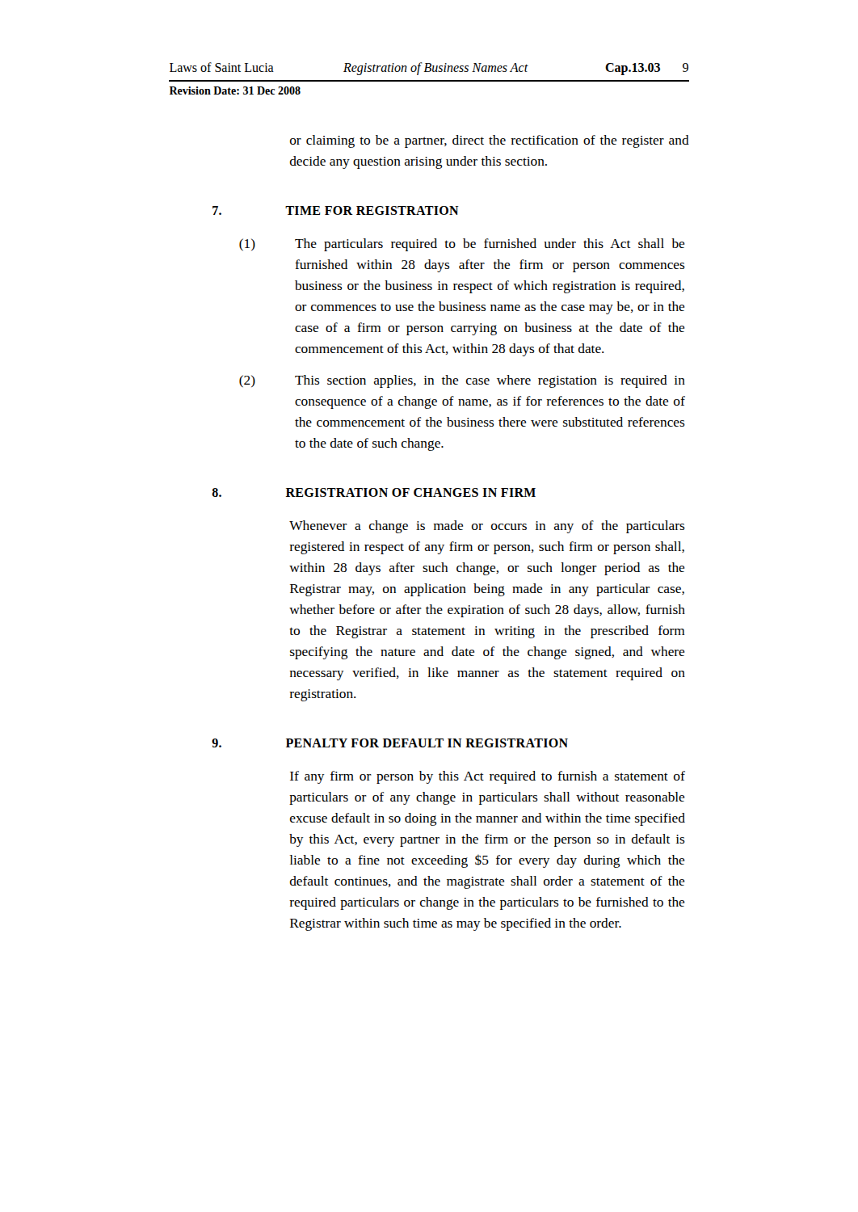Laws of Saint Lucia Registration of Business Names Act Cap.13.03 9
Revision Date: 31 Dec 2008
or claiming to be a partner, direct the rectification of the register and decide any question arising under this section.
7. TIME FOR REGISTRATION
(1) The particulars required to be furnished under this Act shall be furnished within 28 days after the firm or person commences business or the business in respect of which registration is required, or commences to use the business name as the case may be, or in the case of a firm or person carrying on business at the date of the commencement of this Act, within 28 days of that date.
(2) This section applies, in the case where registation is required in consequence of a change of name, as if for references to the date of the commencement of the business there were substituted references to the date of such change.
8. REGISTRATION OF CHANGES IN FIRM
Whenever a change is made or occurs in any of the particulars registered in respect of any firm or person, such firm or person shall, within 28 days after such change, or such longer period as the Registrar may, on application being made in any particular case, whether before or after the expiration of such 28 days, allow, furnish to the Registrar a statement in writing in the prescribed form specifying the nature and date of the change signed, and where necessary verified, in like manner as the statement required on registration.
9. PENALTY FOR DEFAULT IN REGISTRATION
If any firm or person by this Act required to furnish a statement of particulars or of any change in particulars shall without reasonable excuse default in so doing in the manner and within the time specified by this Act, every partner in the firm or the person so in default is liable to a fine not exceeding $5 for every day during which the default continues, and the magistrate shall order a statement of the required particulars or change in the particulars to be furnished to the Registrar within such time as may be specified in the order.